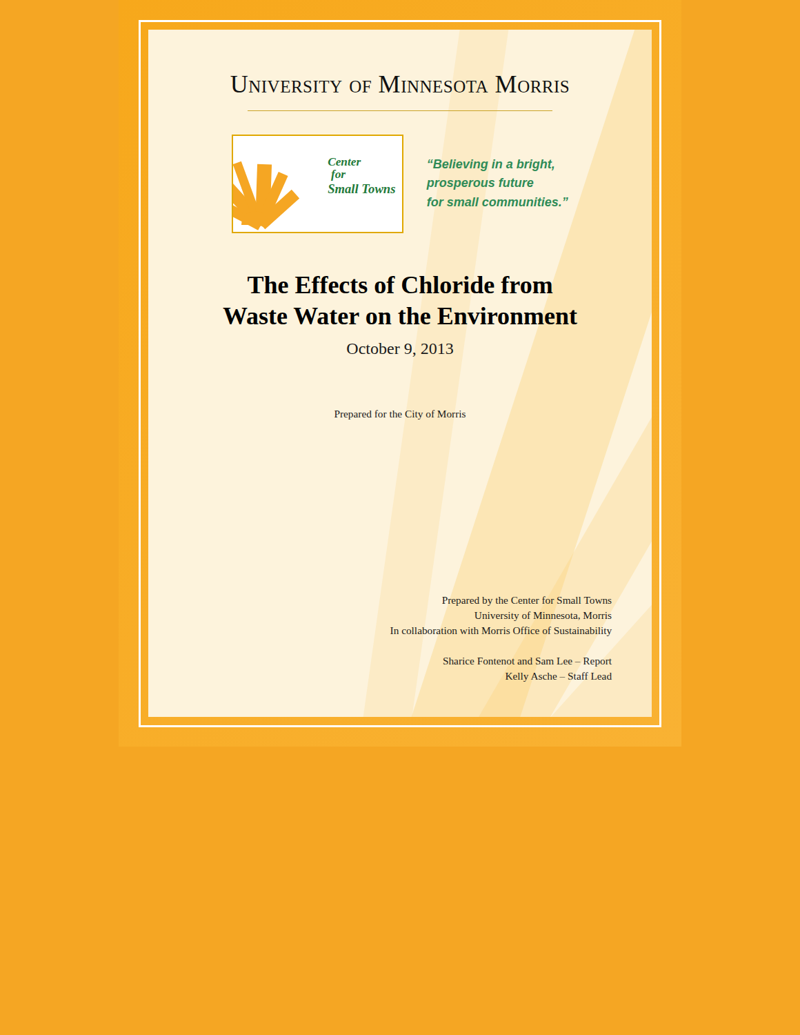University of Minnesota Morris
Center for Small Towns
“Believing in a bright,
prosperous future
for small communities.”
The Effects of Chloride from
Waste Water on the Environment
October 9, 2013
Prepared for the City of Morris
Prepared by the Center for Small Towns
University of Minnesota, Morris
In collaboration with Morris Office of Sustainability
Sharice Fontenot and Sam Lee – Report
Kelly Asche – Staff Lead